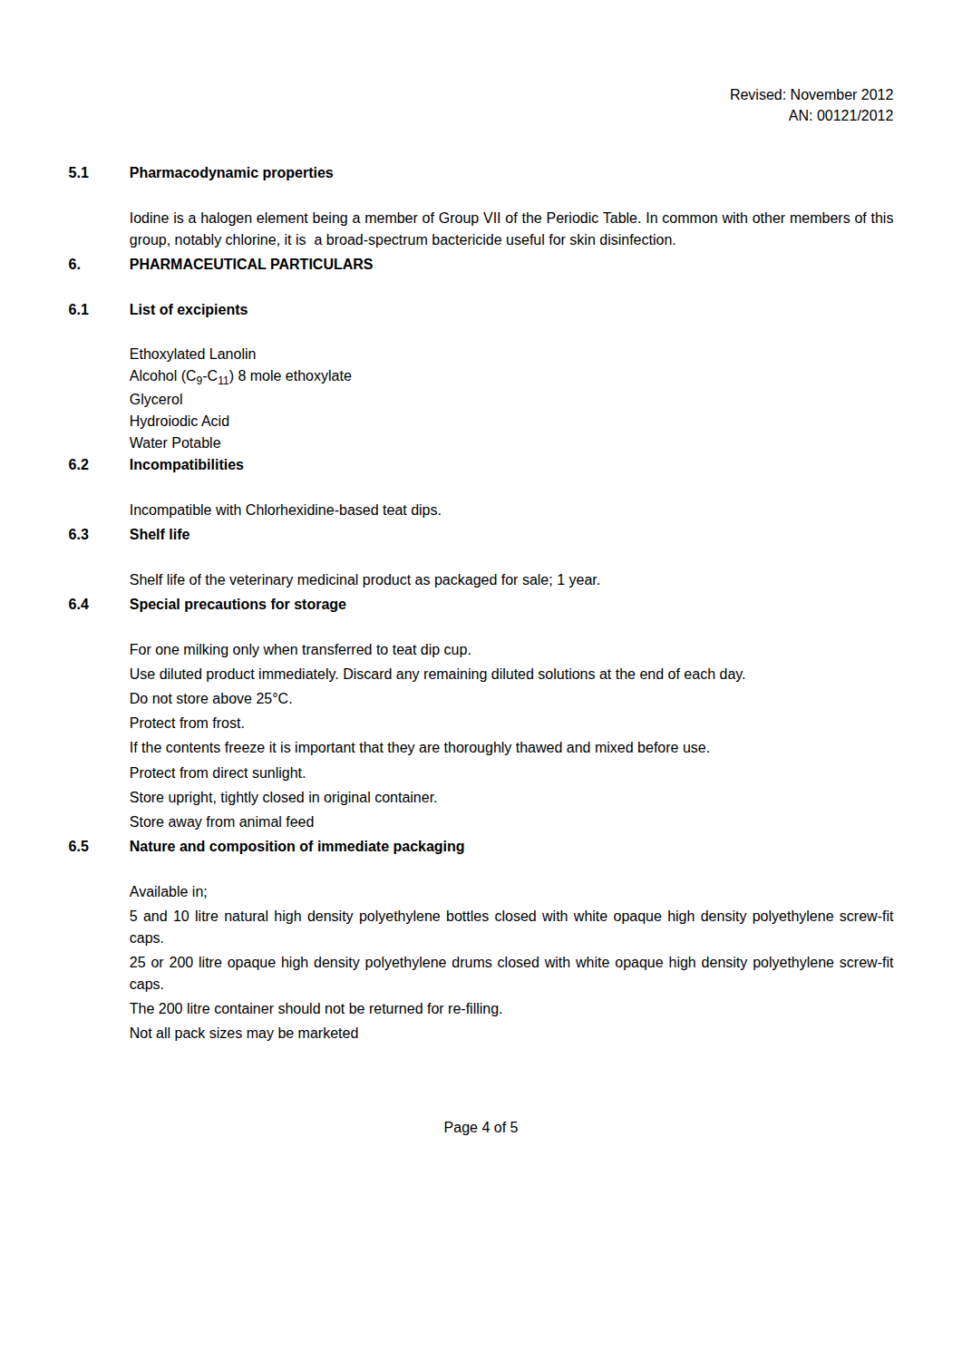Revised: November 2012
AN: 00121/2012
5.1 Pharmacodynamic properties
Iodine is a halogen element being a member of Group VII of the Periodic Table. In common with other members of this group, notably chlorine, it is a broad-spectrum bactericide useful for skin disinfection.
6. PHARMACEUTICAL PARTICULARS
6.1 List of excipients
Ethoxylated Lanolin
Alcohol (C9-C11) 8 mole ethoxylate
Glycerol
Hydroiodic Acid
Water Potable
6.2 Incompatibilities
Incompatible with Chlorhexidine-based teat dips.
6.3 Shelf life
Shelf life of the veterinary medicinal product as packaged for sale; 1 year.
6.4 Special precautions for storage
For one milking only when transferred to teat dip cup.
Use diluted product immediately. Discard any remaining diluted solutions at the end of each day.
Do not store above 25°C.
Protect from frost.
If the contents freeze it is important that they are thoroughly thawed and mixed before use.
Protect from direct sunlight.
Store upright, tightly closed in original container.
Store away from animal feed
6.5 Nature and composition of immediate packaging
Available in;
5 and 10 litre natural high density polyethylene bottles closed with white opaque high density polyethylene screw-fit caps.
25 or 200 litre opaque high density polyethylene drums closed with white opaque high density polyethylene screw-fit caps.
The 200 litre container should not be returned for re-filling.
Not all pack sizes may be marketed
Page 4 of 5